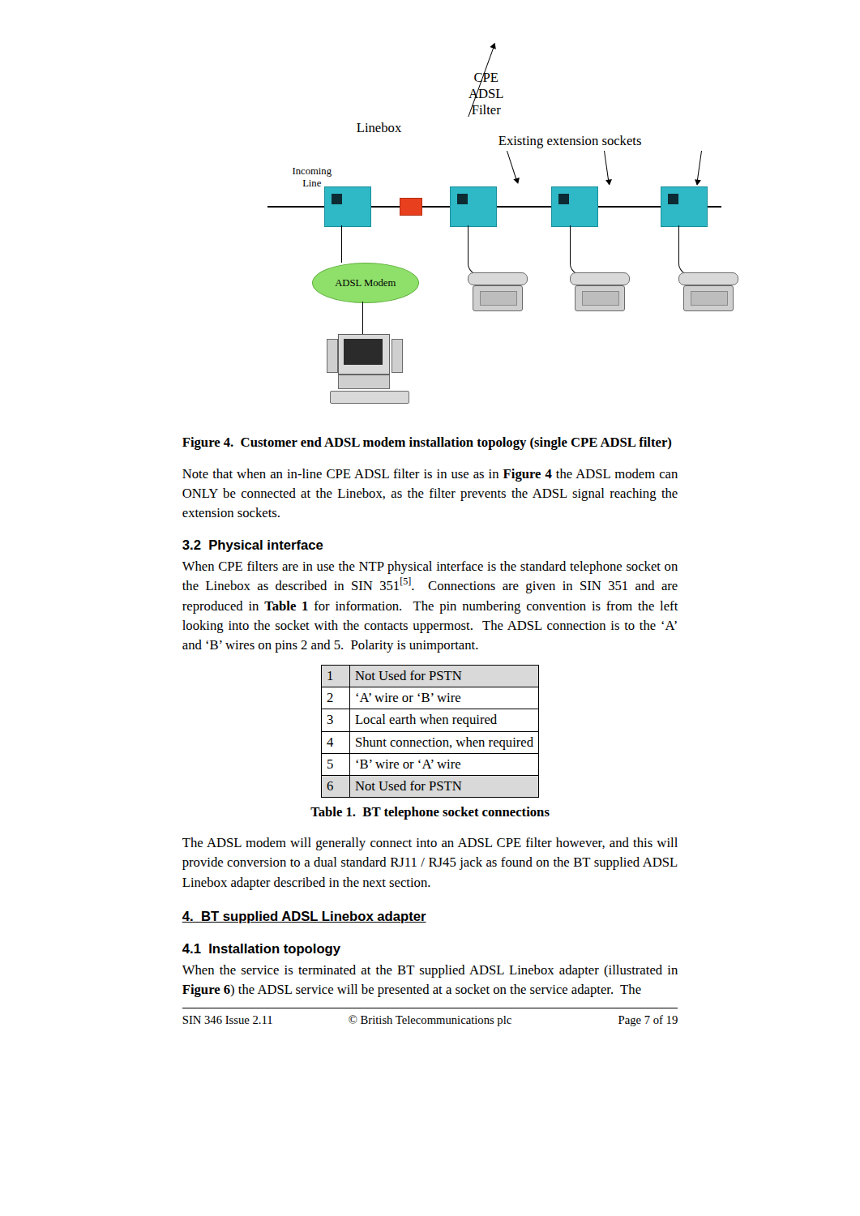CPE
ADSL
Filter
Linebox
Existing extension sockets
Incoming
Line
ADSL Modem
Figure 4. Customer end ADSL modem installation topology (single CPE ADSL filter)
Note that when an in-line CPE ADSL filter is in use as in Figure 4 the ADSL modem can ONLY be connected at the Linebox, as the filter prevents the ADSL signal reaching the extension sockets.
3.2 Physical interface
When CPE filters are in use the NTP physical interface is the standard telephone socket on the Linebox as described in SIN 351[5]. Connections are given in SIN 351 and are reproduced in Table 1 for information. The pin numbering convention is from the left looking into the socket with the contacts uppermost. The ADSL connection is to the ‘A’ and ‘B’ wires on pins 2 and 5. Polarity is unimportant.
| 1 | Not Used for PSTN |
| 2 | ‘A’ wire or ‘B’ wire |
| 3 | Local earth when required |
| 4 | Shunt connection, when required |
| 5 | ‘B’ wire or ‘A’ wire |
| 6 | Not Used for PSTN |
Table 1. BT telephone socket connections
The ADSL modem will generally connect into an ADSL CPE filter however, and this will provide conversion to a dual standard RJ11 / RJ45 jack as found on the BT supplied ADSL Linebox adapter described in the next section.
4. BT supplied ADSL Linebox adapter
4.1 Installation topology
When the service is terminated at the BT supplied ADSL Linebox adapter (illustrated in Figure 6) the ADSL service will be presented at a socket on the service adapter. The
SIN 346 Issue 2.11
© British Telecommunications plc
Page 7 of 19